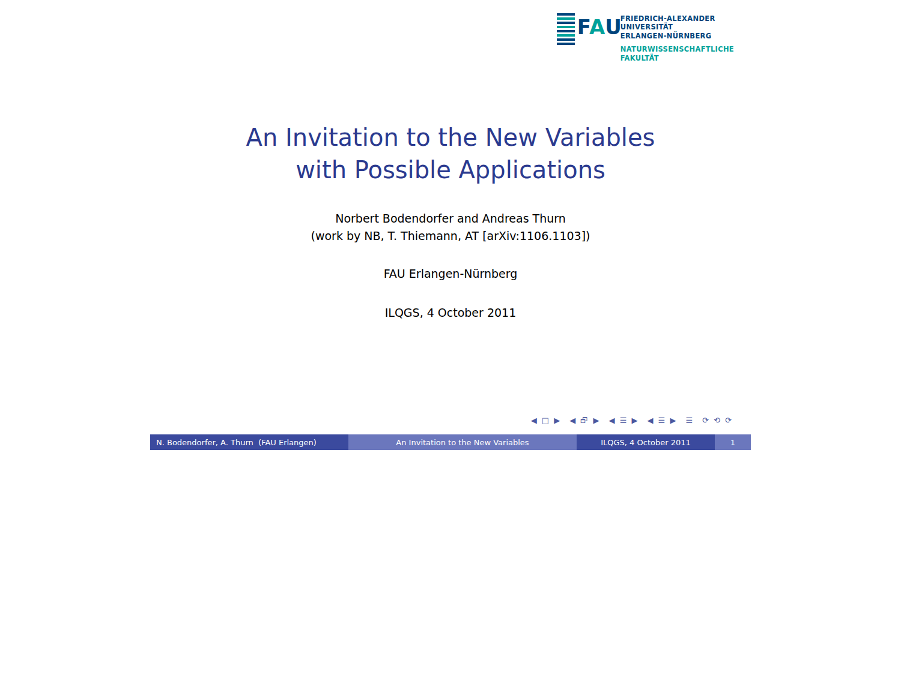FAU
FRIEDRICH-ALEXANDER
UNIVERSITÄT
ERLANGEN-NÜRNBERG
NATURWISSENSCHAFTLICHE
FAKULTÄT
An Invitation to the New Variables
with Possible Applications
Norbert Bodendorfer and Andreas Thurn
(work by NB, T. Thiemann, AT [arXiv:1106.1103])
FAU Erlangen-Nürnberg
ILQGS, 4 October 2011
◀ □ ▶◀ 🗗 ▶◀ ☰ ▶◀ ☰ ▶☰⟳ ⟲ ⟳
N. Bodendorfer, A. Thurn (FAU Erlangen)
An Invitation to the New Variables
ILQGS, 4 October 2011
1